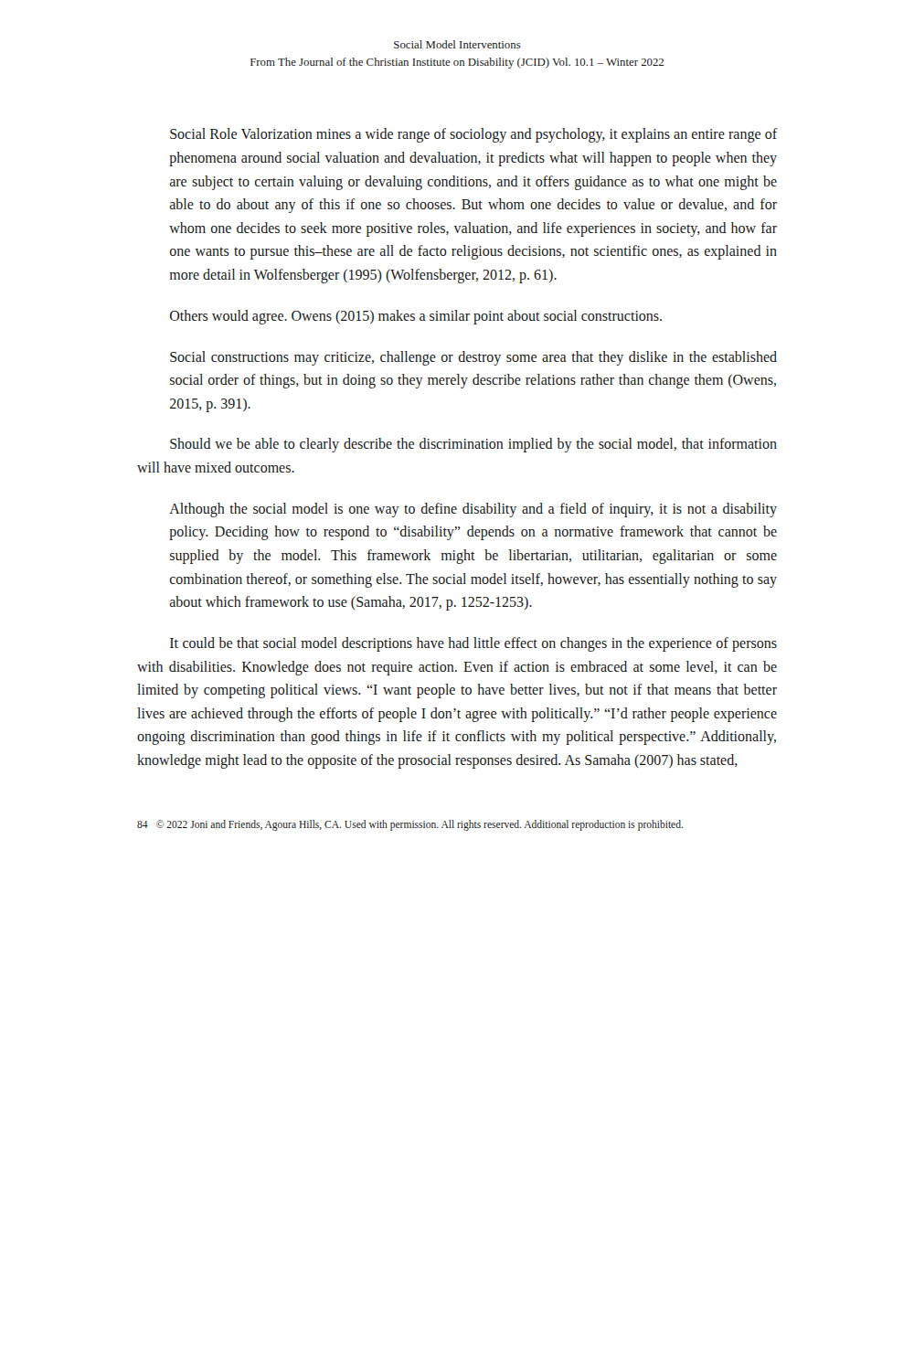Social Model Interventions From The Journal of the Christian Institute on Disability (JCID) Vol. 10.1 – Winter 2022
Social Role Valorization mines a wide range of sociology and psychology, it explains an entire range of phenomena around social valuation and devaluation, it predicts what will happen to people when they are subject to certain valuing or devaluing conditions, and it offers guidance as to what one might be able to do about any of this if one so chooses. But whom one decides to value or devalue, and for whom one decides to seek more positive roles, valuation, and life experiences in society, and how far one wants to pursue this–these are all de facto religious decisions, not scientific ones, as explained in more detail in Wolfensberger (1995) (Wolfensberger, 2012, p. 61).
Others would agree. Owens (2015) makes a similar point about social constructions.
Social constructions may criticize, challenge or destroy some area that they dislike in the established social order of things, but in doing so they merely describe relations rather than change them (Owens, 2015, p. 391).
Should we be able to clearly describe the discrimination implied by the social model, that information will have mixed outcomes.
Although the social model is one way to define disability and a field of inquiry, it is not a disability policy. Deciding how to respond to “disability” depends on a normative framework that cannot be supplied by the model. This framework might be libertarian, utilitarian, egalitarian or some combination thereof, or something else. The social model itself, however, has essentially nothing to say about which framework to use (Samaha, 2017, p. 1252-1253).
It could be that social model descriptions have had little effect on changes in the experience of persons with disabilities. Knowledge does not require action. Even if action is embraced at some level, it can be limited by competing political views. “I want people to have better lives, but not if that means that better lives are achieved through the efforts of people I don’t agree with politically.” “I’d rather people experience ongoing discrimination than good things in life if it conflicts with my political perspective.” Additionally, knowledge might lead to the opposite of the prosocial responses desired. As Samaha (2007) has stated,
84 © 2022 Joni and Friends, Agoura Hills, CA. Used with permission. All rights reserved. Additional reproduction is prohibited.